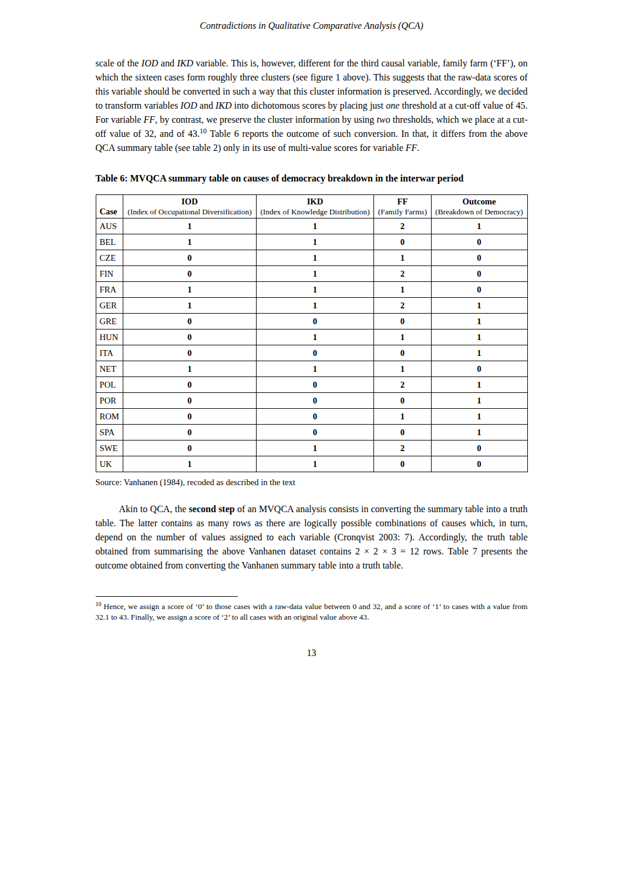Contradictions in Qualitative Comparative Analysis (QCA)
scale of the IOD and IKD variable. This is, however, different for the third causal variable, family farm (‘FF’), on which the sixteen cases form roughly three clusters (see figure 1 above). This suggests that the raw-data scores of this variable should be converted in such a way that this cluster information is preserved. Accordingly, we decided to transform variables IOD and IKD into dichotomous scores by placing just one threshold at a cut-off value of 45. For variable FF, by contrast, we preserve the cluster information by using two thresholds, which we place at a cut-off value of 32, and of 43.10 Table 6 reports the outcome of such conversion. In that, it differs from the above QCA summary table (see table 2) only in its use of multi-value scores for variable FF.
Table 6: MVQCA summary table on causes of democracy breakdown in the interwar period
| Case | IOD (Index of Occupational Diversification) | IKD (Index of Knowledge Distribution) | FF (Family Farms) | Outcome (Breakdown of Democracy) |
| --- | --- | --- | --- | --- |
| AUS | 1 | 1 | 2 | 1 |
| BEL | 1 | 1 | 0 | 0 |
| CZE | 0 | 1 | 1 | 0 |
| FIN | 0 | 1 | 2 | 0 |
| FRA | 1 | 1 | 1 | 0 |
| GER | 1 | 1 | 2 | 1 |
| GRE | 0 | 0 | 0 | 1 |
| HUN | 0 | 1 | 1 | 1 |
| ITA | 0 | 0 | 0 | 1 |
| NET | 1 | 1 | 1 | 0 |
| POL | 0 | 0 | 2 | 1 |
| POR | 0 | 0 | 0 | 1 |
| ROM | 0 | 0 | 1 | 1 |
| SPA | 0 | 0 | 0 | 1 |
| SWE | 0 | 1 | 2 | 0 |
| UK | 1 | 1 | 0 | 0 |
Source: Vanhanen (1984), recoded as described in the text
Akin to QCA, the second step of an MVQCA analysis consists in converting the summary table into a truth table. The latter contains as many rows as there are logically possible combinations of causes which, in turn, depend on the number of values assigned to each variable (Cronqvist 2003: 7). Accordingly, the truth table obtained from summarising the above Vanhanen dataset contains 2 × 2 × 3 = 12 rows. Table 7 presents the outcome obtained from converting the Vanhanen summary table into a truth table.
10 Hence, we assign a score of ‘0’ to those cases with a raw-data value between 0 and 32, and a score of ‘1’ to cases with a value from 32.1 to 43. Finally, we assign a score of ‘2’ to all cases with an original value above 43.
13